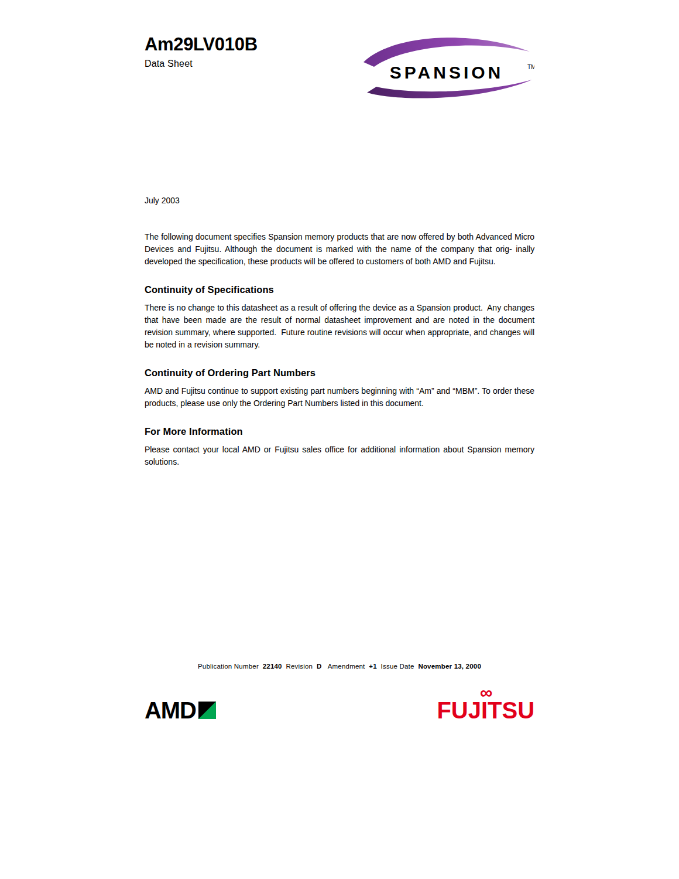Am29LV010B
Data Sheet
SPANSION TM
July 2003
The following document specifies Spansion memory products that are now offered by both Advanced Micro Devices and Fujitsu. Although the document is marked with the name of the company that orig- inally developed the specification, these products will be offered to customers of both AMD and Fujitsu.
Continuity of Specifications
There is no change to this datasheet as a result of offering the device as a Spansion product. Any changes that have been made are the result of normal datasheet improvement and are noted in the document revision summary, where supported. Future routine revisions will occur when appropriate, and changes will be noted in a revision summary.
Continuity of Ordering Part Numbers
AMD and Fujitsu continue to support existing part numbers beginning with “Am” and “MBM”. To order these products, please use only the Ordering Part Numbers listed in this document.
For More Information
Please contact your local AMD or Fujitsu sales office for additional information about Spansion memory solutions.
Publication Number 22140 Revision D Amendment +1 Issue Date November 13, 2000
AMD
∞
FUJITSU